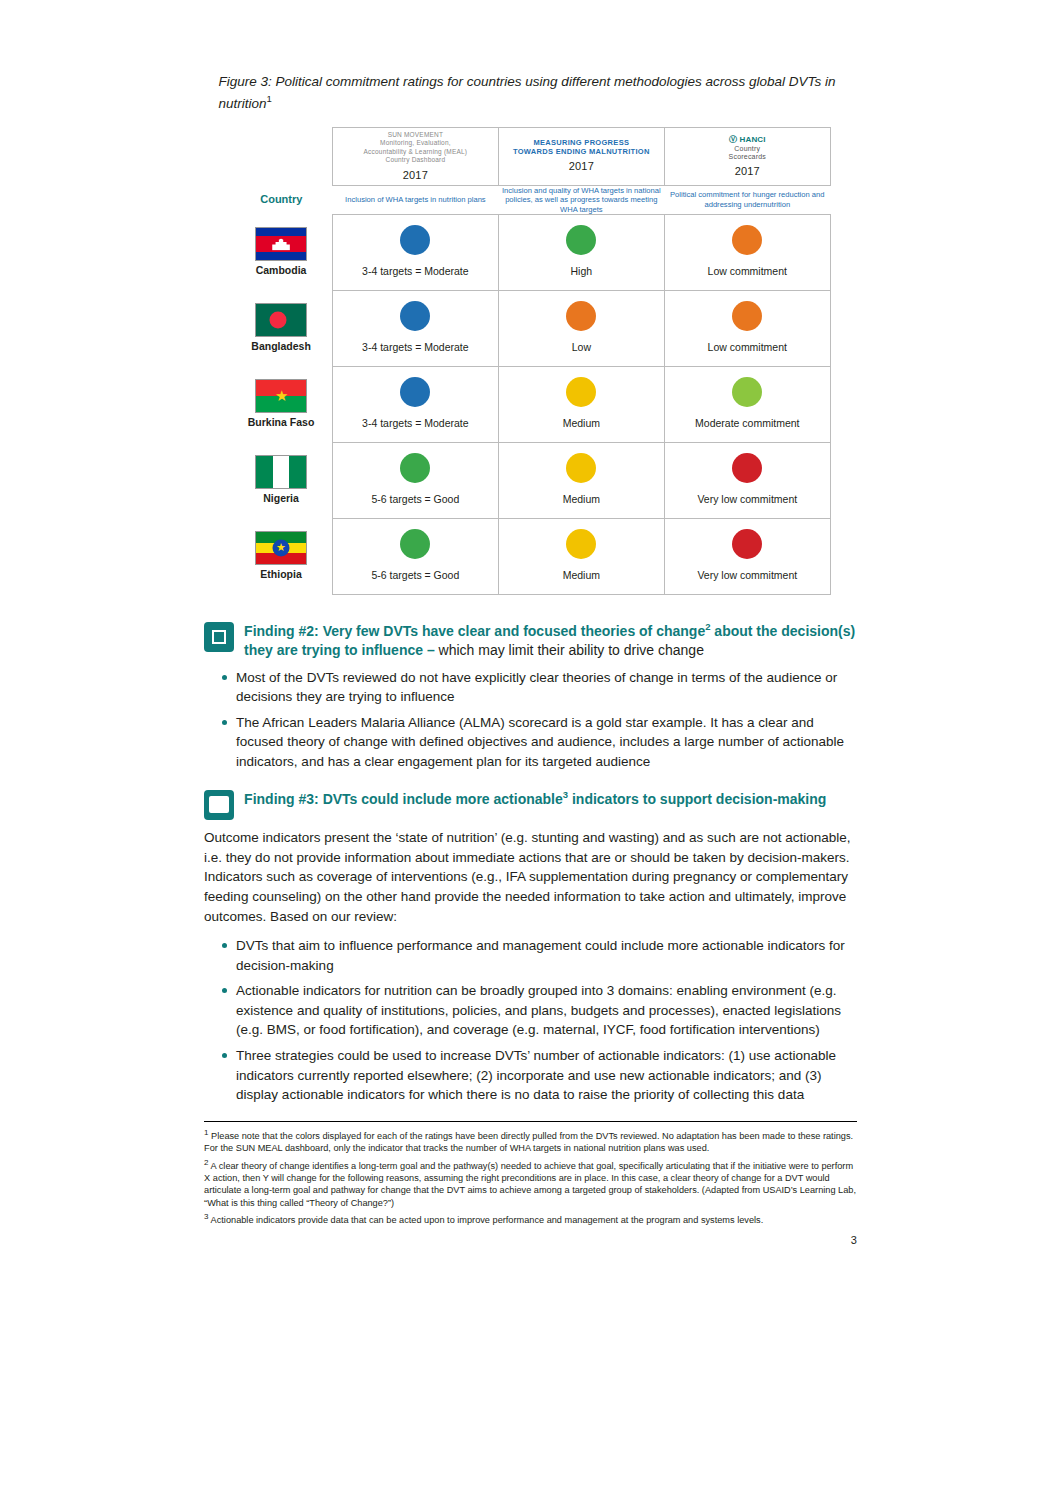Figure 3: Political commitment ratings for countries using different methodologies across global DVTs in nutrition1
| | SUN MOVEMENT Monitoring, Evaluation, Accountability & Learning (MEAL) Country Dashboard 2017 | MEASURING PROGRESS TOWARDS ENDING MALNUTRITION 2017 | Ⓥ HANCI Country Scorecards 2017 |
| Country | Inclusion of WHA targets in nutrition plans | Inclusion and quality of WHA targets in national policies, as well as progress towards meeting WHA targets | Political commitment for hunger reduction and addressing undernutrition |
| Cambodia | 3-4 targets = Moderate | High | Low commitment |
| Bangladesh | 3-4 targets = Moderate | Low | Low commitment |
| Burkina Faso | 3-4 targets = Moderate | Medium | Moderate commitment |
| Nigeria | 5-6 targets = Good | Medium | Very low commitment |
| Ethiopia | 5-6 targets = Good | Medium | Very low commitment |
Finding #2: Very few DVTs have clear and focused theories of change2 about the decision(s) they are trying to influence – which may limit their ability to drive change
Most of the DVTs reviewed do not have explicitly clear theories of change in terms of the audience or decisions they are trying to influence
The African Leaders Malaria Alliance (ALMA) scorecard is a gold star example. It has a clear and focused theory of change with defined objectives and audience, includes a large number of actionable indicators, and has a clear engagement plan for its targeted audience
Finding #3: DVTs could include more actionable3 indicators to support decision-making
Outcome indicators present the ‘state of nutrition’ (e.g. stunting and wasting) and as such are not actionable, i.e. they do not provide information about immediate actions that are or should be taken by decision-makers. Indicators such as coverage of interventions (e.g., IFA supplementation during pregnancy or complementary feeding counseling) on the other hand provide the needed information to take action and ultimately, improve outcomes. Based on our review:
DVTs that aim to influence performance and management could include more actionable indicators for decision-making
Actionable indicators for nutrition can be broadly grouped into 3 domains: enabling environment (e.g. existence and quality of institutions, policies, and plans, budgets and processes), enacted legislations (e.g. BMS, or food fortification), and coverage (e.g. maternal, IYCF, food fortification interventions)
Three strategies could be used to increase DVTs’ number of actionable indicators: (1) use actionable indicators currently reported elsewhere; (2) incorporate and use new actionable indicators; and (3) display actionable indicators for which there is no data to raise the priority of collecting this data
1 Please note that the colors displayed for each of the ratings have been directly pulled from the DVTs reviewed. No adaptation has been made to these ratings. For the SUN MEAL dashboard, only the indicator that tracks the number of WHA targets in national nutrition plans was used.
2 A clear theory of change identifies a long-term goal and the pathway(s) needed to achieve that goal, specifically articulating that if the initiative were to perform X action, then Y will change for the following reasons, assuming the right preconditions are in place. In this case, a clear theory of change for a DVT would articulate a long-term goal and pathway for change that the DVT aims to achieve among a targeted group of stakeholders. (Adapted from USAID’s Learning Lab, “What is this thing called “Theory of Change?”)
3 Actionable indicators provide data that can be acted upon to improve performance and management at the program and systems levels.
3